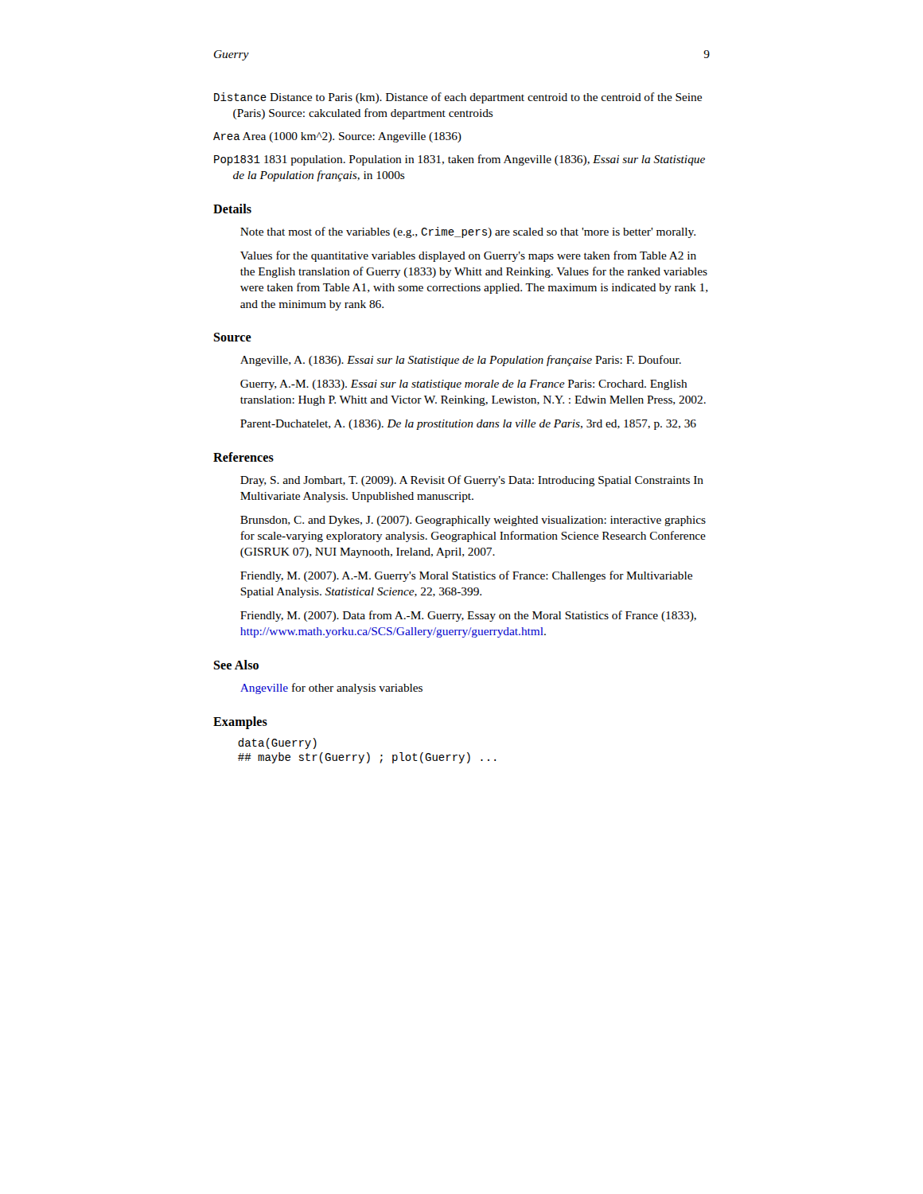Guerry 9
Distance Distance to Paris (km). Distance of each department centroid to the centroid of the Seine (Paris) Source: cakculated from department centroids
Area Area (1000 km^2). Source: Angeville (1836)
Pop1831 1831 population. Population in 1831, taken from Angeville (1836), Essai sur la Statistique de la Population français, in 1000s
Details
Note that most of the variables (e.g., Crime_pers) are scaled so that 'more is better' morally.
Values for the quantitative variables displayed on Guerry's maps were taken from Table A2 in the English translation of Guerry (1833) by Whitt and Reinking. Values for the ranked variables were taken from Table A1, with some corrections applied. The maximum is indicated by rank 1, and the minimum by rank 86.
Source
Angeville, A. (1836). Essai sur la Statistique de la Population française Paris: F. Doufour.
Guerry, A.-M. (1833). Essai sur la statistique morale de la France Paris: Crochard. English translation: Hugh P. Whitt and Victor W. Reinking, Lewiston, N.Y. : Edwin Mellen Press, 2002.
Parent-Duchatelet, A. (1836). De la prostitution dans la ville de Paris, 3rd ed, 1857, p. 32, 36
References
Dray, S. and Jombart, T. (2009). A Revisit Of Guerry's Data: Introducing Spatial Constraints In Multivariate Analysis. Unpublished manuscript.
Brunsdon, C. and Dykes, J. (2007). Geographically weighted visualization: interactive graphics for scale-varying exploratory analysis. Geographical Information Science Research Conference (GISRUK 07), NUI Maynooth, Ireland, April, 2007.
Friendly, M. (2007). A.-M. Guerry's Moral Statistics of France: Challenges for Multivariable Spatial Analysis. Statistical Science, 22, 368-399.
Friendly, M. (2007). Data from A.-M. Guerry, Essay on the Moral Statistics of France (1833), http://www.math.yorku.ca/SCS/Gallery/guerry/guerrydat.html.
See Also
Angeville for other analysis variables
Examples
data(Guerry)
## maybe str(Guerry) ; plot(Guerry) ...